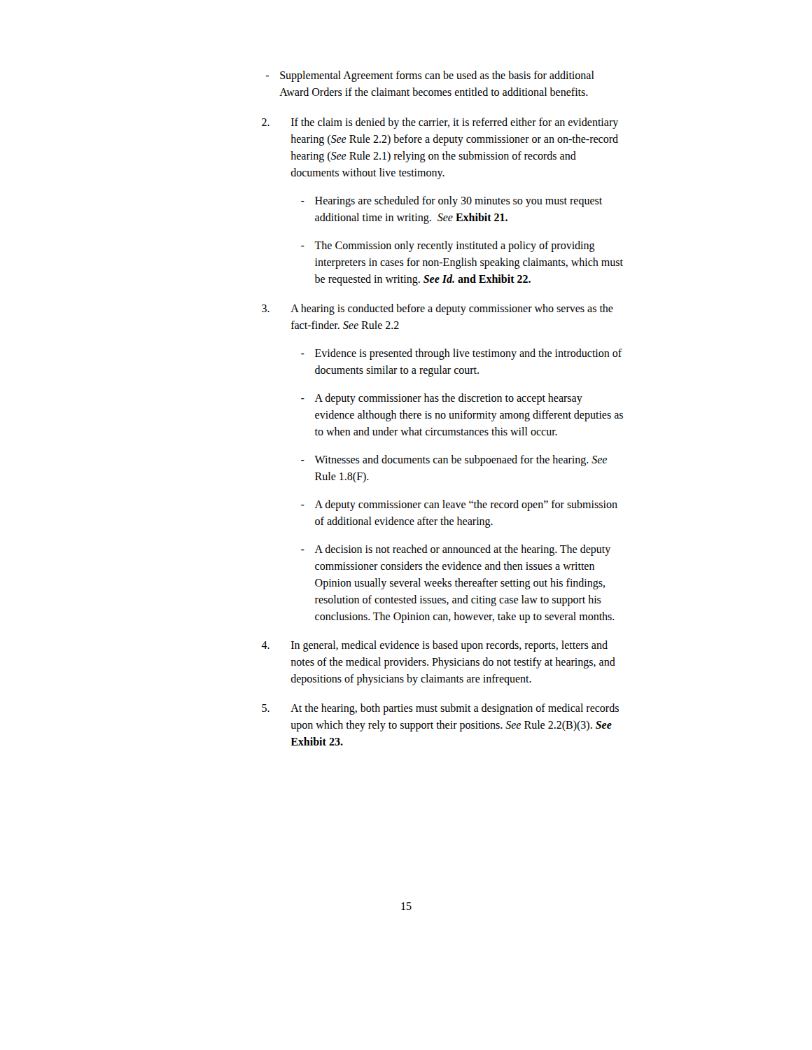Supplemental Agreement forms can be used as the basis for additional Award Orders if the claimant becomes entitled to additional benefits.
2. If the claim is denied by the carrier, it is referred either for an evidentiary hearing (See Rule 2.2) before a deputy commissioner or an on-the-record hearing (See Rule 2.1) relying on the submission of records and documents without live testimony.
Hearings are scheduled for only 30 minutes so you must request additional time in writing. See Exhibit 21.
The Commission only recently instituted a policy of providing interpreters in cases for non-English speaking claimants, which must be requested in writing. See Id. and Exhibit 22.
3. A hearing is conducted before a deputy commissioner who serves as the fact-finder. See Rule 2.2
Evidence is presented through live testimony and the introduction of documents similar to a regular court.
A deputy commissioner has the discretion to accept hearsay evidence although there is no uniformity among different deputies as to when and under what circumstances this will occur.
Witnesses and documents can be subpoenaed for the hearing. See Rule 1.8(F).
A deputy commissioner can leave “the record open” for submission of additional evidence after the hearing.
A decision is not reached or announced at the hearing. The deputy commissioner considers the evidence and then issues a written Opinion usually several weeks thereafter setting out his findings, resolution of contested issues, and citing case law to support his conclusions. The Opinion can, however, take up to several months.
4. In general, medical evidence is based upon records, reports, letters and notes of the medical providers. Physicians do not testify at hearings, and depositions of physicians by claimants are infrequent.
5. At the hearing, both parties must submit a designation of medical records upon which they rely to support their positions. See Rule 2.2(B)(3). See Exhibit 23.
15